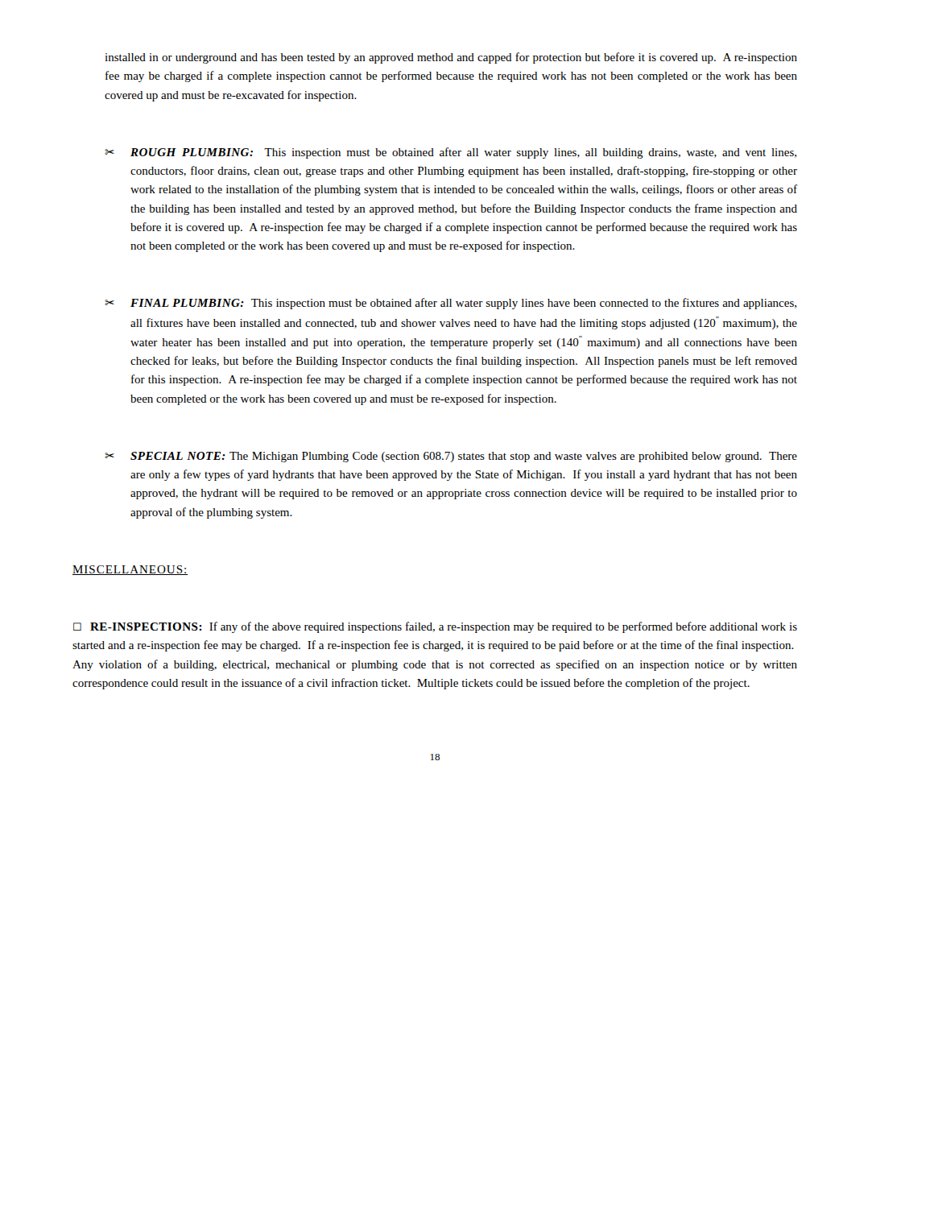installed in or underground and has been tested by an approved method and capped for protection but before it is covered up. A re-inspection fee may be charged if a complete inspection cannot be performed because the required work has not been completed or the work has been covered up and must be re-excavated for inspection.
✂ ROUGH PLUMBING: This inspection must be obtained after all water supply lines, all building drains, waste, and vent lines, conductors, floor drains, clean out, grease traps and other Plumbing equipment has been installed, draft-stopping, fire-stopping or other work related to the installation of the plumbing system that is intended to be concealed within the walls, ceilings, floors or other areas of the building has been installed and tested by an approved method, but before the Building Inspector conducts the frame inspection and before it is covered up. A re-inspection fee may be charged if a complete inspection cannot be performed because the required work has not been completed or the work has been covered up and must be re-exposed for inspection.
✂ FINAL PLUMBING: This inspection must be obtained after all water supply lines have been connected to the fixtures and appliances, all fixtures have been installed and connected, tub and shower valves need to have had the limiting stops adjusted (120" maximum), the water heater has been installed and put into operation, the temperature properly set (140" maximum) and all connections have been checked for leaks, but before the Building Inspector conducts the final building inspection. All Inspection panels must be left removed for this inspection. A re-inspection fee may be charged if a complete inspection cannot be performed because the required work has not been completed or the work has been covered up and must be re-exposed for inspection.
✂ SPECIAL NOTE: The Michigan Plumbing Code (section 608.7) states that stop and waste valves are prohibited below ground. There are only a few types of yard hydrants that have been approved by the State of Michigan. If you install a yard hydrant that has not been approved, the hydrant will be required to be removed or an appropriate cross connection device will be required to be installed prior to approval of the plumbing system.
MISCELLANEOUS:
☐ RE-INSPECTIONS: If any of the above required inspections failed, a re-inspection may be required to be performed before additional work is started and a re-inspection fee may be charged. If a re-inspection fee is charged, it is required to be paid before or at the time of the final inspection. Any violation of a building, electrical, mechanical or plumbing code that is not corrected as specified on an inspection notice or by written correspondence could result in the issuance of a civil infraction ticket. Multiple tickets could be issued before the completion of the project.
18